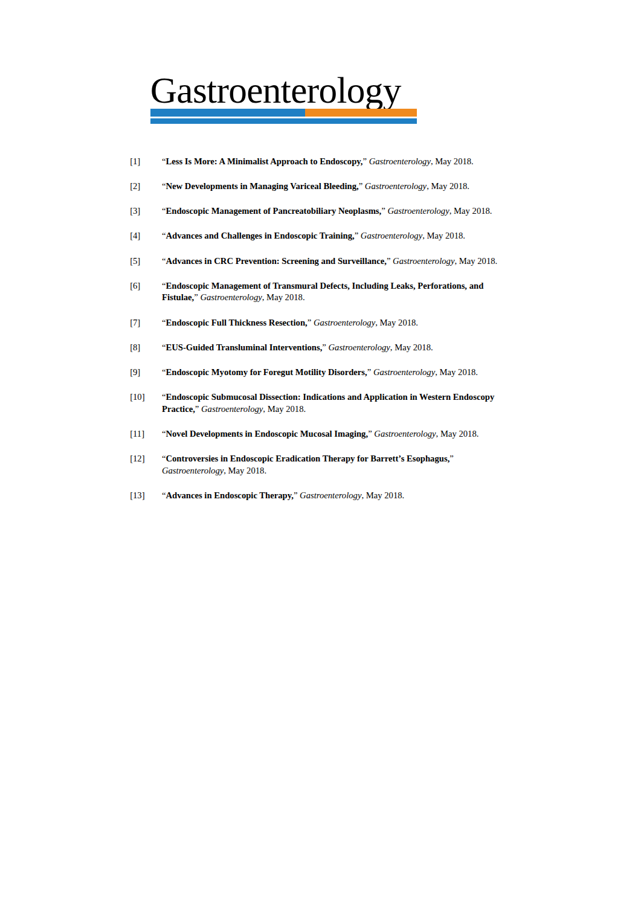Gastroenterology
[1] “Less Is More: A Minimalist Approach to Endoscopy,” Gastroenterology, May 2018.
[2] “New Developments in Managing Variceal Bleeding,” Gastroenterology, May 2018.
[3] “Endoscopic Management of Pancreatobiliary Neoplasms,” Gastroenterology, May 2018.
[4] “Advances and Challenges in Endoscopic Training,” Gastroenterology, May 2018.
[5] “Advances in CRC Prevention: Screening and Surveillance,” Gastroenterology, May 2018.
[6] “Endoscopic Management of Transmural Defects, Including Leaks, Perforations, and Fistulae,” Gastroenterology, May 2018.
[7] “Endoscopic Full Thickness Resection,” Gastroenterology, May 2018.
[8] “EUS-Guided Transluminal Interventions,” Gastroenterology, May 2018.
[9] “Endoscopic Myotomy for Foregut Motility Disorders,” Gastroenterology, May 2018.
[10] “Endoscopic Submucosal Dissection: Indications and Application in Western Endoscopy Practice,” Gastroenterology, May 2018.
[11] “Novel Developments in Endoscopic Mucosal Imaging,” Gastroenterology, May 2018.
[12] “Controversies in Endoscopic Eradication Therapy for Barrett’s Esophagus,” Gastroenterology, May 2018.
[13] “Advances in Endoscopic Therapy,” Gastroenterology, May 2018.